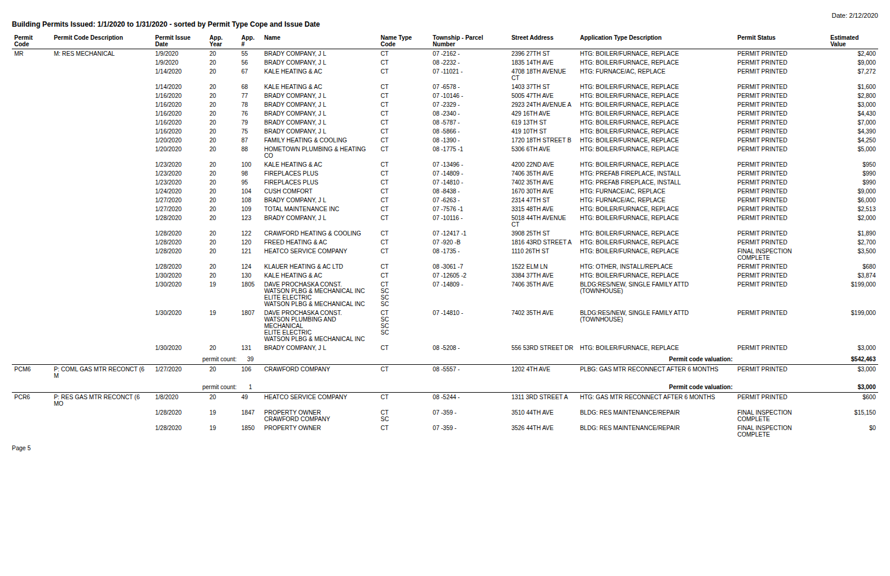Date: 2/12/2020
Building Permits Issued: 1/1/2020 to 1/31/2020 - sorted by Permit Type Cope and Issue Date
| Permit Code | Permit Code Description | Permit Issue Date | App. Year | App. # | Name | Name Type Code | Township - Parcel Number | Street Address | Application Type Description | Permit Status | Estimated Value |
| --- | --- | --- | --- | --- | --- | --- | --- | --- | --- | --- | --- |
| MR | M: RES MECHANICAL | 1/9/2020 | 20 | 55 | BRADY COMPANY, J L | CT | 07 -2162 - | 2396 27TH ST | HTG: BOILER/FURNACE, REPLACE | PERMIT PRINTED | $2,400 |
| | | 1/9/2020 | 20 | 56 | BRADY COMPANY, J L | CT | 08 -2232 - | 1835 14TH AVE | HTG: BOILER/FURNACE, REPLACE | PERMIT PRINTED | $9,000 |
| | | 1/14/2020 | 20 | 67 | KALE HEATING & AC | CT | 07 -11021 - | 4708 18TH AVENUE CT | HTG: FURNACE/AC, REPLACE | PERMIT PRINTED | $7,272 |
| | | 1/14/2020 | 20 | 68 | KALE HEATING & AC | CT | 07 -6578 - | 1403 37TH ST | HTG: BOILER/FURNACE, REPLACE | PERMIT PRINTED | $1,600 |
| | | 1/16/2020 | 20 | 77 | BRADY COMPANY, J L | CT | 07 -10146 - | 5005 47TH AVE | HTG: BOILER/FURNACE, REPLACE | PERMIT PRINTED | $2,800 |
| | | 1/16/2020 | 20 | 78 | BRADY COMPANY, J L | CT | 07 -2329 - | 2923 24TH AVENUE A | HTG: BOILER/FURNACE, REPLACE | PERMIT PRINTED | $3,000 |
| | | 1/16/2020 | 20 | 76 | BRADY COMPANY, J L | CT | 08 -2340 - | 429 16TH AVE | HTG: BOILER/FURNACE, REPLACE | PERMIT PRINTED | $4,430 |
| | | 1/16/2020 | 20 | 79 | BRADY COMPANY, J L | CT | 08 -5787 - | 619 13TH ST | HTG: BOILER/FURNACE, REPLACE | PERMIT PRINTED | $7,000 |
| | | 1/16/2020 | 20 | 75 | BRADY COMPANY, J L | CT | 08 -5866 - | 419 10TH ST | HTG: BOILER/FURNACE, REPLACE | PERMIT PRINTED | $4,390 |
| | | 1/20/2020 | 20 | 87 | FAMILY HEATING & COOLING | CT | 08 -1390 - | 1720 18TH STREET B | HTG: BOILER/FURNACE, REPLACE | PERMIT PRINTED | $4,250 |
| | | 1/20/2020 | 20 | 88 | HOMETOWN PLUMBING & HEATING CO | CT | 08 -1775 -1 | 5306 6TH AVE | HTG: BOILER/FURNACE, REPLACE | PERMIT PRINTED | $5,000 |
| | | 1/23/2020 | 20 | 100 | KALE HEATING & AC | CT | 07 -13496 - | 4200 22ND AVE | HTG: BOILER/FURNACE, REPLACE | PERMIT PRINTED | $950 |
| | | 1/23/2020 | 20 | 98 | FIREPLACES PLUS | CT | 07 -14809 - | 7406 35TH AVE | HTG: PREFAB FIREPLACE, INSTALL | PERMIT PRINTED | $990 |
| | | 1/23/2020 | 20 | 95 | FIREPLACES PLUS | CT | 07 -14810 - | 7402 35TH AVE | HTG: PREFAB FIREPLACE, INSTALL | PERMIT PRINTED | $990 |
| | | 1/24/2020 | 20 | 104 | CUSH COMFORT | CT | 08 -8438 - | 1670 30TH AVE | HTG: FURNACE/AC, REPLACE | PERMIT PRINTED | $9,000 |
| | | 1/27/2020 | 20 | 108 | BRADY COMPANY, J L | CT | 07 -6263 - | 2314 47TH ST | HTG: FURNACE/AC, REPLACE | PERMIT PRINTED | $6,000 |
| | | 1/27/2020 | 20 | 109 | TOTAL MAINTENANCE INC | CT | 07 -7576 -1 | 3315 48TH AVE | HTG: BOILER/FURNACE, REPLACE | PERMIT PRINTED | $2,513 |
| | | 1/28/2020 | 20 | 123 | BRADY COMPANY, J L | CT | 07 -10116 - | 5018 44TH AVENUE CT | HTG: BOILER/FURNACE, REPLACE | PERMIT PRINTED | $2,000 |
| | | 1/28/2020 | 20 | 122 | CRAWFORD HEATING & COOLING | CT | 07 -12417 -1 | 3908 25TH ST | HTG: BOILER/FURNACE, REPLACE | PERMIT PRINTED | $1,890 |
| | | 1/28/2020 | 20 | 120 | FREED HEATING & AC | CT | 07 -920 -B | 1816 43RD STREET A | HTG: BOILER/FURNACE, REPLACE | PERMIT PRINTED | $2,700 |
| | | 1/28/2020 | 20 | 121 | HEATCO SERVICE COMPANY | CT | 08 -1735 - | 1110 26TH ST | HTG: BOILER/FURNACE, REPLACE | FINAL INSPECTION COMPLETE | $3,500 |
| | | 1/28/2020 | 20 | 124 | KLAUER HEATING & AC LTD | CT | 08 -3061 -7 | 1522 ELM LN | HTG: OTHER, INSTALL/REPLACE | PERMIT PRINTED | $680 |
| | | 1/30/2020 | 20 | 130 | KALE HEATING & AC | CT | 07 -12605 -2 | 3384 37TH AVE | HTG: BOILER/FURNACE, REPLACE | PERMIT PRINTED | $3,874 |
| | | 1/30/2020 | 19 | 1805 | DAVE PROCHASKA CONST. WATSON PLBG & MECHANICAL INC ELITE ELECTRIC WATSON PLBG & MECHANICAL INC | CT SC SC SC | 07 -14809 - | 7406 35TH AVE | BLDG:RES/NEW, SINGLE FAMILY ATTD (TOWNHOUSE) | PERMIT PRINTED | $199,000 |
| | | 1/30/2020 | 19 | 1807 | DAVE PROCHASKA CONST. WATSON PLUMBING AND MECHANICAL ELITE ELECTRIC WATSON PLBG & MECHANICAL INC | CT SC SC SC | 07 -14810 - | 7402 35TH AVE | BLDG:RES/NEW, SINGLE FAMILY ATTD (TOWNHOUSE) | PERMIT PRINTED | $199,000 |
| | | 1/30/2020 | 20 | 131 | BRADY COMPANY, J L | CT | 08 -5208 - | 556 53RD STREET DR | HTG: BOILER/FURNACE, REPLACE | PERMIT PRINTED | $3,000 |
| permit count: | 39 | Permit code valuation: | | $542,463 |
| PCM6 | P: COML GAS MTR RECONCT (6 M | 1/27/2020 | 20 | 106 | CRAWFORD COMPANY | CT | 08 -5557 - | 1202 4TH AVE | PLBG: GAS MTR RECONNECT AFTER 6 MONTHS | PERMIT PRINTED | $3,000 |
| permit count: | 1 | Permit code valuation: | | $3,000 |
| PCR6 | P: RES GAS MTR RECONCT (6 MO | 1/8/2020 | 20 | 49 | HEATCO SERVICE COMPANY | CT | 08 -5244 - | 1311 3RD STREET A | HTG: GAS MTR RECONNECT AFTER 6 MONTHS | PERMIT PRINTED | $600 |
| | | 1/28/2020 | 19 | 1847 | PROPERTY OWNER CRAWFORD COMPANY | CT SC | 07 -359 - | 3510 44TH AVE | BLDG: RES MAINTENANCE/REPAIR | FINAL INSPECTION COMPLETE | $15,150 |
| | | 1/28/2020 | 19 | 1850 | PROPERTY OWNER | CT | 07 -359 - | 3526 44TH AVE | BLDG: RES MAINTENANCE/REPAIR | FINAL INSPECTION COMPLETE | $0 |
Page 5